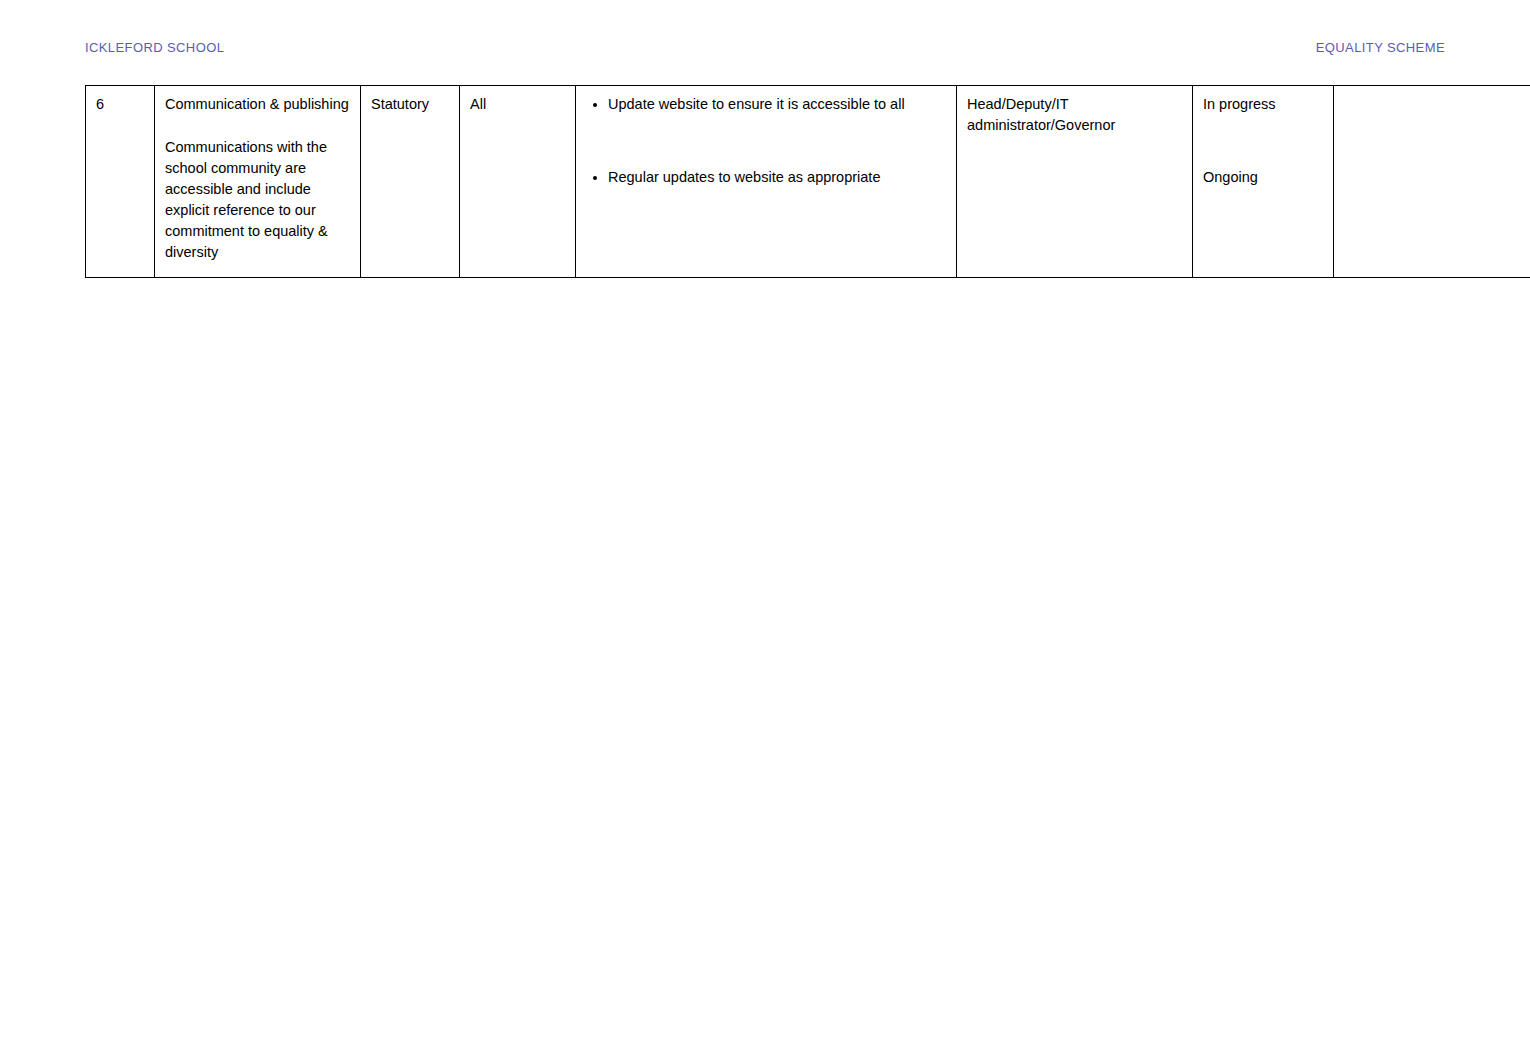Ickleford School
Equality Scheme
| 6 | Communication & publishing Communications with the school community are accessible and include explicit reference to our commitment to equality & diversity | Statutory | All | Update website to ensure it is accessible to all Regular updates to website as appropriate | Head/Deputy/IT administrator/Governor | In progress Ongoing | |